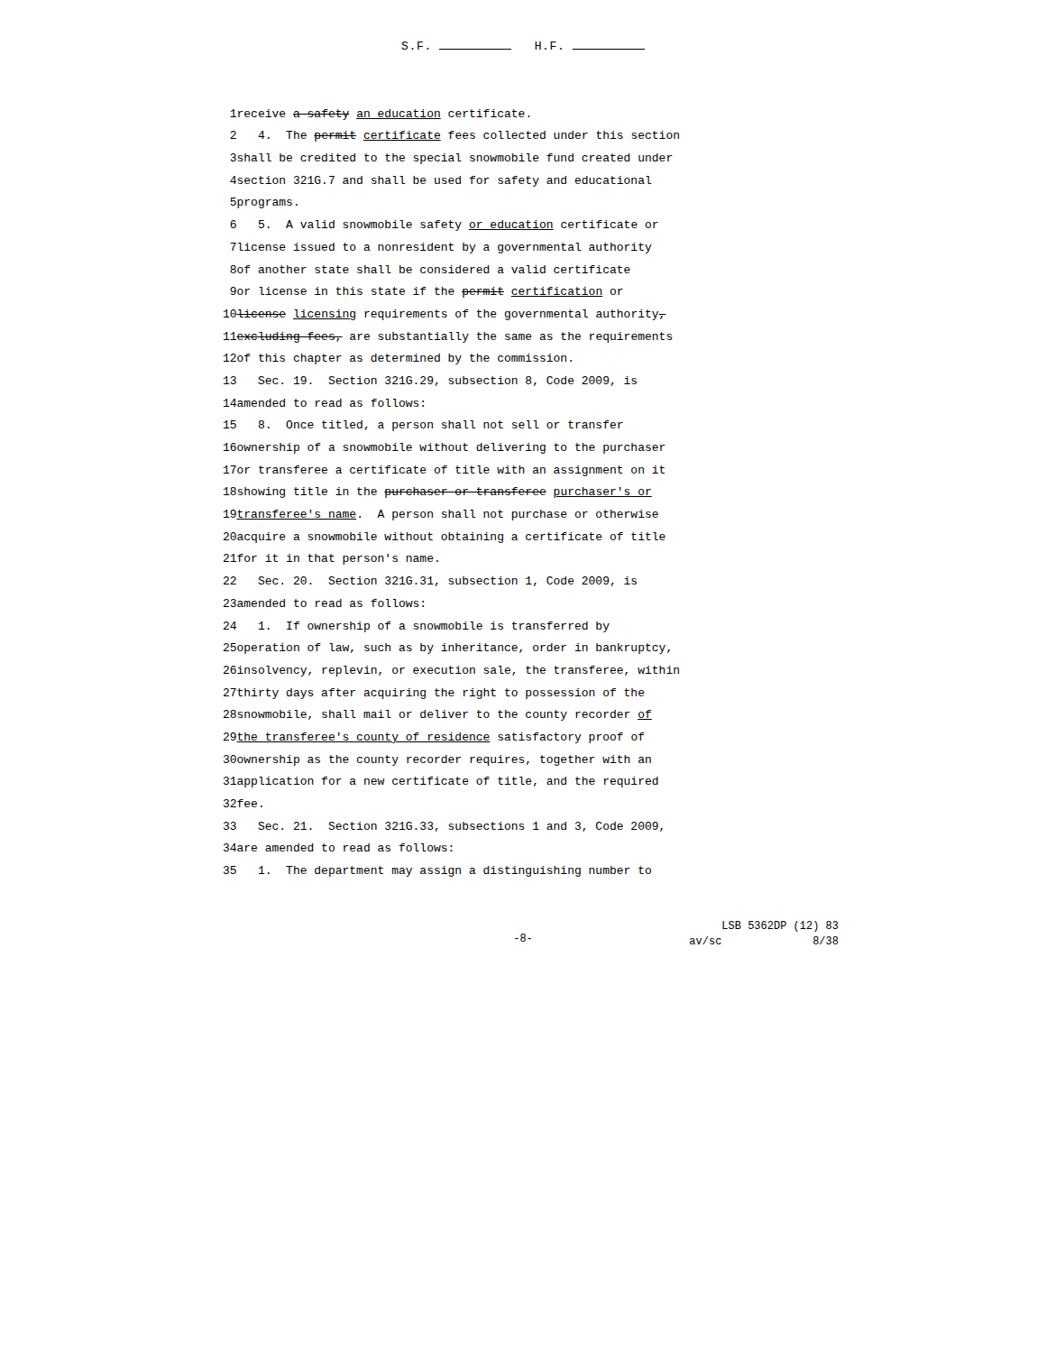S.F. H.F.
| 1 | receive a safety an education certificate. |
| 2 | 4. The permit certificate fees collected under this section |
| 3 | shall be credited to the special snowmobile fund created under |
| 4 | section 321G.7 and shall be used for safety and educational |
| 5 | programs. |
| 6 | 5. A valid snowmobile safety or education certificate or |
| 7 | license issued to a nonresident by a governmental authority |
| 8 | of another state shall be considered a valid certificate |
| 9 | or license in this state if the permit certification or |
| 10 | license licensing requirements of the governmental authority , |
| 11 | excluding fees, are substantially the same as the requirements |
| 12 | of this chapter as determined by the commission. |
| 13 | Sec. 19. Section 321G.29, subsection 8, Code 2009, is |
| 14 | amended to read as follows: |
| 15 | 8. Once titled, a person shall not sell or transfer |
| 16 | ownership of a snowmobile without delivering to the purchaser |
| 17 | or transferee a certificate of title with an assignment on it |
| 18 | showing title in the purchaser or transferee purchaser's or |
| 19 | transferee's name . A person shall not purchase or otherwise |
| 20 | acquire a snowmobile without obtaining a certificate of title |
| 21 | for it in that person's name. |
| 22 | Sec. 20. Section 321G.31, subsection 1, Code 2009, is |
| 23 | amended to read as follows: |
| 24 | 1. If ownership of a snowmobile is transferred by |
| 25 | operation of law, such as by inheritance, order in bankruptcy, |
| 26 | insolvency, replevin, or execution sale, the transferee, within |
| 27 | thirty days after acquiring the right to possession of the |
| 28 | snowmobile, shall mail or deliver to the county recorder of |
| 29 | the transferee's county of residence satisfactory proof of |
| 30 | ownership as the county recorder requires, together with an |
| 31 | application for a new certificate of title, and the required |
| 32 | fee. |
| 33 | Sec. 21. Section 321G.33, subsections 1 and 3, Code 2009, |
| 34 | are amended to read as follows: |
| 35 | 1. The department may assign a distinguishing number to |
-8-
LSB 5362DP (12) 83
av/sc 8/38